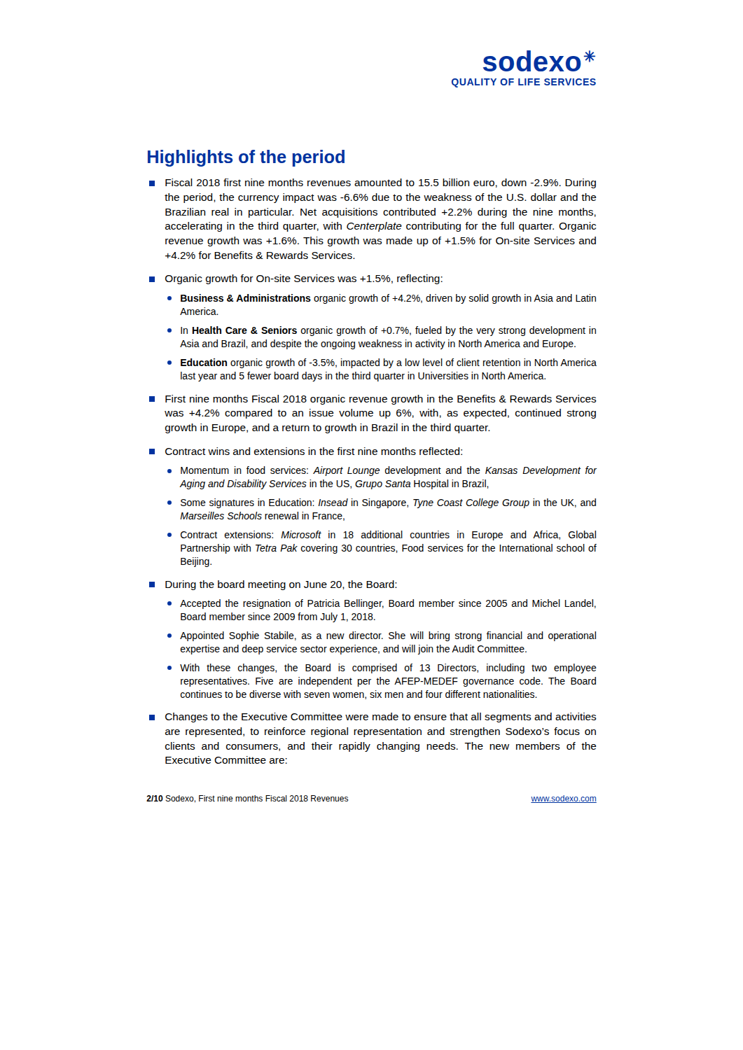sodexo✳
QUALITY OF LIFE SERVICES
Highlights of the period
Fiscal 2018 first nine months revenues amounted to 15.5 billion euro, down -2.9%. During the period, the currency impact was -6.6% due to the weakness of the U.S. dollar and the Brazilian real in particular. Net acquisitions contributed +2.2% during the nine months, accelerating in the third quarter, with Centerplate contributing for the full quarter. Organic revenue growth was +1.6%. This growth was made up of +1.5% for On-site Services and +4.2% for Benefits & Rewards Services.
Organic growth for On-site Services was +1.5%, reflecting:
Business & Administrations organic growth of +4.2%, driven by solid growth in Asia and Latin America.
In Health Care & Seniors organic growth of +0.7%, fueled by the very strong development in Asia and Brazil, and despite the ongoing weakness in activity in North America and Europe.
Education organic growth of -3.5%, impacted by a low level of client retention in North America last year and 5 fewer board days in the third quarter in Universities in North America.
First nine months Fiscal 2018 organic revenue growth in the Benefits & Rewards Services was +4.2% compared to an issue volume up 6%, with, as expected, continued strong growth in Europe, and a return to growth in Brazil in the third quarter.
Contract wins and extensions in the first nine months reflected:
Momentum in food services: Airport Lounge development and the Kansas Development for Aging and Disability Services in the US, Grupo Santa Hospital in Brazil,
Some signatures in Education: Insead in Singapore, Tyne Coast College Group in the UK, and Marseilles Schools renewal in France,
Contract extensions: Microsoft in 18 additional countries in Europe and Africa, Global Partnership with Tetra Pak covering 30 countries, Food services for the International school of Beijing.
During the board meeting on June 20, the Board:
Accepted the resignation of Patricia Bellinger, Board member since 2005 and Michel Landel, Board member since 2009 from July 1, 2018.
Appointed Sophie Stabile, as a new director. She will bring strong financial and operational expertise and deep service sector experience, and will join the Audit Committee.
With these changes, the Board is comprised of 13 Directors, including two employee representatives. Five are independent per the AFEP-MEDEF governance code. The Board continues to be diverse with seven women, six men and four different nationalities.
Changes to the Executive Committee were made to ensure that all segments and activities are represented, to reinforce regional representation and strengthen Sodexo’s focus on clients and consumers, and their rapidly changing needs. The new members of the Executive Committee are:
2/10 Sodexo, First nine months Fiscal 2018 Revenues
www.sodexo.com